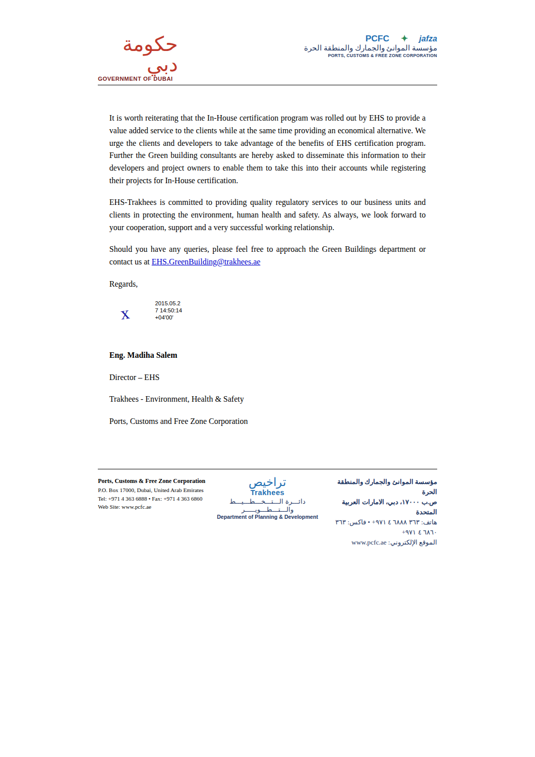حكومة دبي
GOVERNMENT OF DUBAI
PCFC ✦ jafza
مؤسسة الموانئ والجمارك والمنطقة الحرة
PORTS, CUSTOMS & FREE ZONE CORPORATION
It is worth reiterating that the In-House certification program was rolled out by EHS to provide a value added service to the clients while at the same time providing an economical alternative. We urge the clients and developers to take advantage of the benefits of EHS certification program. Further the Green building consultants are hereby asked to disseminate this information to their developers and project owners to enable them to take this into their accounts while registering their projects for In-House certification.
EHS-Trakhees is committed to providing quality regulatory services to our business units and clients in protecting the environment, human health and safety. As always, we look forward to your cooperation, support and a very successful working relationship.
Should you have any queries, please feel free to approach the Green Buildings department or contact us at EHS.GreenBuilding@trakhees.ae
Regards,
x
2015.05.2
7 14:50:14
+04'00'
Eng. Madiha Salem
Director – EHS
Trakhees - Environment, Health & Safety
Ports, Customs and Free Zone Corporation
Ports, Customs & Free Zone Corporation
P.O. Box 17000, Dubai, United Arab Emirates
Tel: +971 4 363 6888 • Fax: +971 4 363 6860
Web Site: www.pcfc.ae
تراخيص
Trakhees
دائـــرة الـــتـــخـــطـــيـــط والـــتـــطـــويـــــر
Department of Planning & Development
مؤسسة الموانئ والجمارك والمنطقة الحرة
ص.ب ١٧٠٠٠، دبي، الامارات العربية المتحدة
هاتف: ٣٦٣ ٦٨٨٨ ٤ ٩٧١+ • فاكس: ٣٦٣ ٦٨٦٠ ٤ ٩٧١+
الموقع الإلكتروني: www.pcfc.ae